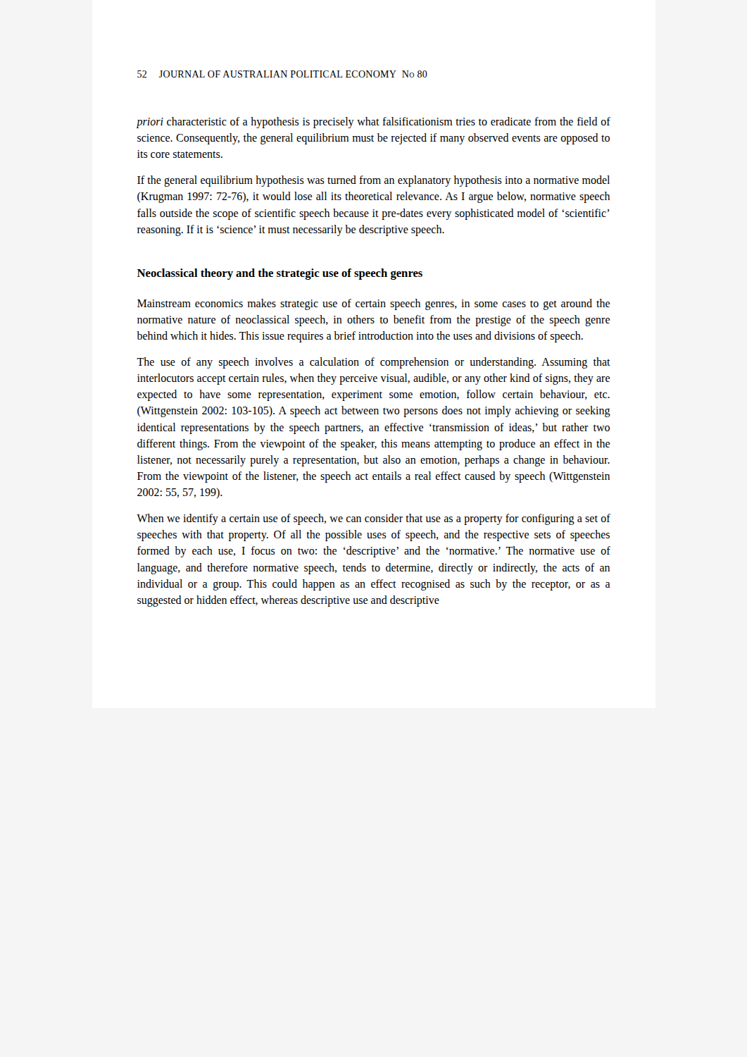52 JOURNAL OF AUSTRALIAN POLITICAL ECONOMY No 80
priori characteristic of a hypothesis is precisely what falsificationism tries to eradicate from the field of science. Consequently, the general equilibrium must be rejected if many observed events are opposed to its core statements.
If the general equilibrium hypothesis was turned from an explanatory hypothesis into a normative model (Krugman 1997: 72-76), it would lose all its theoretical relevance. As I argue below, normative speech falls outside the scope of scientific speech because it pre-dates every sophisticated model of ‘scientific’ reasoning. If it is ‘science’ it must necessarily be descriptive speech.
Neoclassical theory and the strategic use of speech genres
Mainstream economics makes strategic use of certain speech genres, in some cases to get around the normative nature of neoclassical speech, in others to benefit from the prestige of the speech genre behind which it hides. This issue requires a brief introduction into the uses and divisions of speech.
The use of any speech involves a calculation of comprehension or understanding. Assuming that interlocutors accept certain rules, when they perceive visual, audible, or any other kind of signs, they are expected to have some representation, experiment some emotion, follow certain behaviour, etc. (Wittgenstein 2002: 103-105). A speech act between two persons does not imply achieving or seeking identical representations by the speech partners, an effective ‘transmission of ideas,’ but rather two different things. From the viewpoint of the speaker, this means attempting to produce an effect in the listener, not necessarily purely a representation, but also an emotion, perhaps a change in behaviour. From the viewpoint of the listener, the speech act entails a real effect caused by speech (Wittgenstein 2002: 55, 57, 199).
When we identify a certain use of speech, we can consider that use as a property for configuring a set of speeches with that property. Of all the possible uses of speech, and the respective sets of speeches formed by each use, I focus on two: the ‘descriptive’ and the ‘normative.’ The normative use of language, and therefore normative speech, tends to determine, directly or indirectly, the acts of an individual or a group. This could happen as an effect recognised as such by the receptor, or as a suggested or hidden effect, whereas descriptive use and descriptive